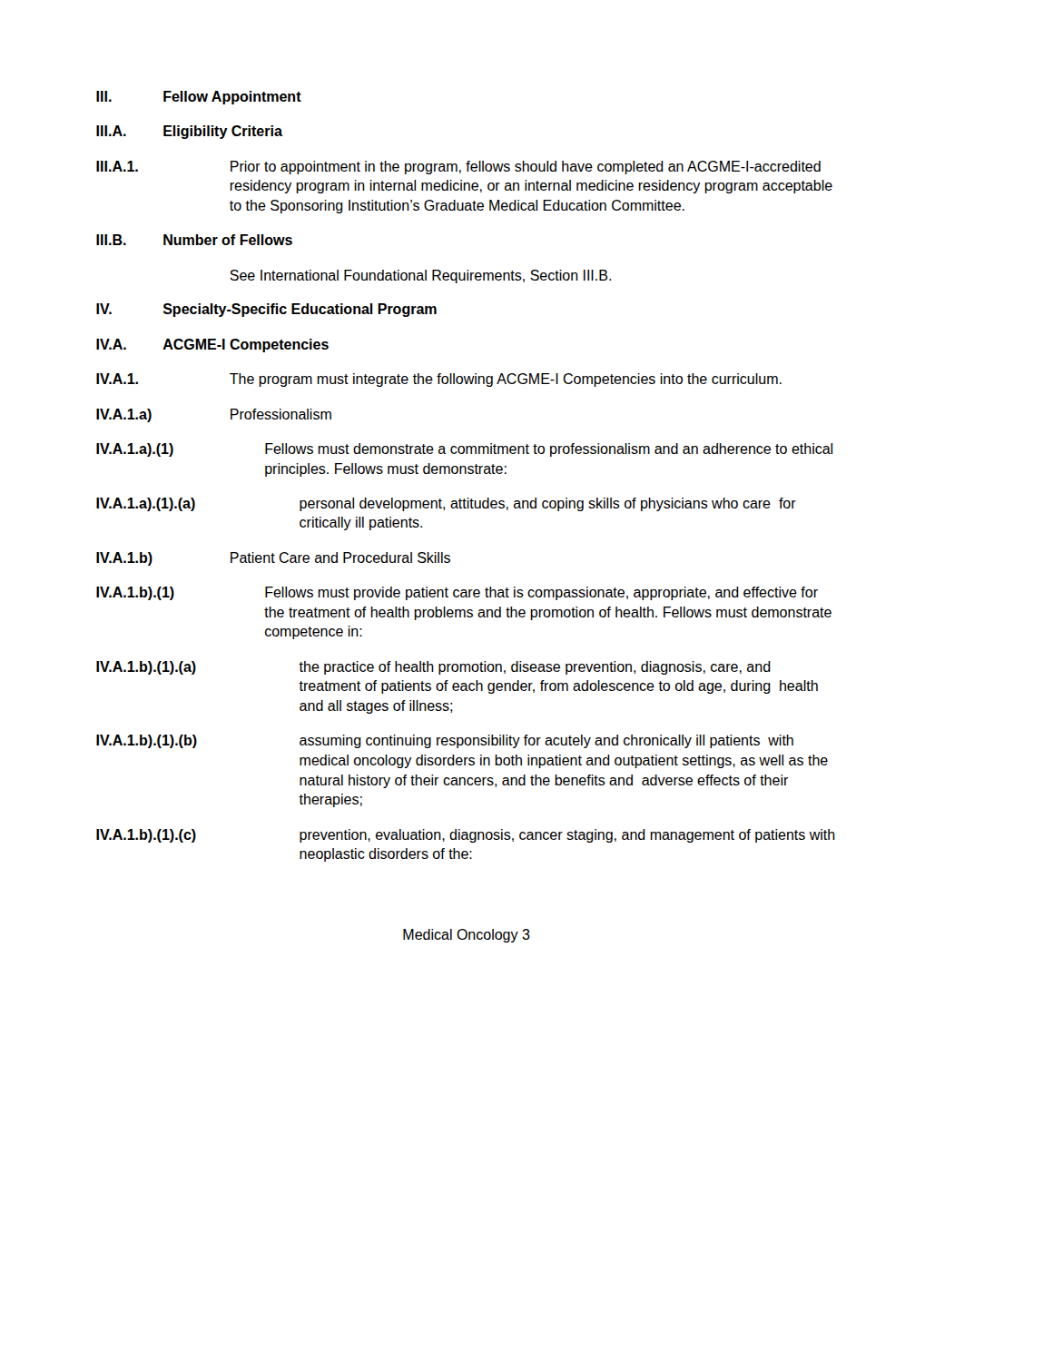III.
Fellow Appointment
III.A.
Eligibility Criteria
III.A.1.
Prior to appointment in the program, fellows should have completed an ACGME-I-accredited residency program in internal medicine, or an internal medicine residency program acceptable to the Sponsoring Institution’s Graduate Medical Education Committee.
III.B.
Number of Fellows
See International Foundational Requirements, Section III.B.
IV.
Specialty-Specific Educational Program
IV.A.
ACGME-I Competencies
IV.A.1.
The program must integrate the following ACGME-I Competencies into the curriculum.
IV.A.1.a)
Professionalism
IV.A.1.a).(1)
Fellows must demonstrate a commitment to professionalism and an adherence to ethical principles. Fellows must demonstrate:
IV.A.1.a).(1).(a)
personal development, attitudes, and coping skills of physicians who care for critically ill patients.
IV.A.1.b)
Patient Care and Procedural Skills
IV.A.1.b).(1)
Fellows must provide patient care that is compassionate, appropriate, and effective for the treatment of health problems and the promotion of health. Fellows must demonstrate competence in:
IV.A.1.b).(1).(a)
the practice of health promotion, disease prevention, diagnosis, care, and treatment of patients of each gender, from adolescence to old age, during health and all stages of illness;
IV.A.1.b).(1).(b)
assuming continuing responsibility for acutely and chronically ill patients with medical oncology disorders in both inpatient and outpatient settings, as well as the natural history of their cancers, and the benefits and adverse effects of their therapies;
IV.A.1.b).(1).(c)
prevention, evaluation, diagnosis, cancer staging, and management of patients with neoplastic disorders of the:
Medical Oncology 3